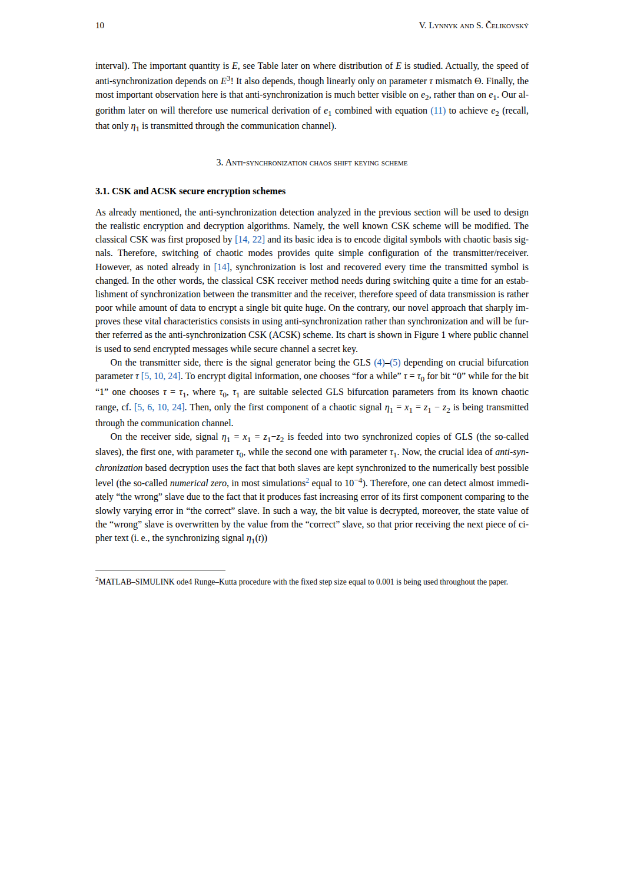10 V. Lynnyk and S. Čelikovský
interval). The important quantity is E, see Table later on where distribution of E is studied. Actually, the speed of anti-synchronization depends on E3! It also depends, though linearly only on parameter τ mismatch Θ. Finally, the most important observation here is that anti-synchronization is much better visible on e2, rather than on e1. Our algorithm later on will therefore use numerical derivation of e1 combined with equation (11) to achieve e2 (recall, that only η1 is transmitted through the communication channel).
3. Anti-synchronization chaos shift keying scheme
3.1. CSK and ACSK secure encryption schemes
As already mentioned, the anti-synchronization detection analyzed in the previous section will be used to design the realistic encryption and decryption algorithms. Namely, the well known CSK scheme will be modified. The classical CSK was first proposed by [14, 22] and its basic idea is to encode digital symbols with chaotic basis signals. Therefore, switching of chaotic modes provides quite simple configuration of the transmitter/receiver. However, as noted already in [14], synchronization is lost and recovered every time the transmitted symbol is changed. In the other words, the classical CSK receiver method needs during switching quite a time for an establishment of synchronization between the transmitter and the receiver, therefore speed of data transmission is rather poor while amount of data to encrypt a single bit quite huge. On the contrary, our novel approach that sharply improves these vital characteristics consists in using anti-synchronization rather than synchronization and will be further referred as the anti-synchronization CSK (ACSK) scheme. Its chart is shown in Figure 1 where public channel is used to send encrypted messages while secure channel a secret key.
On the transmitter side, there is the signal generator being the GLS (4)–(5) depending on crucial bifurcation parameter τ [5, 10, 24]. To encrypt digital information, one chooses “for a while” τ = τ0 for bit “0” while for the bit “1” one chooses τ = τ1, where τ0, τ1 are suitable selected GLS bifurcation parameters from its known chaotic range, cf. [5, 6, 10, 24]. Then, only the first component of a chaotic signal η1 = x1 = z1 − z2 is being transmitted through the communication channel.
On the receiver side, signal η1 = x1 = z1−z2 is feeded into two synchronized copies of GLS (the so-called slaves), the first one, with parameter τ0, while the second one with parameter τ1. Now, the crucial idea of anti-synchronization based decryption uses the fact that both slaves are kept synchronized to the numerically best possible level (the so-called numerical zero, in most simulations2 equal to 10−4). Therefore, one can detect almost immediately “the wrong” slave due to the fact that it produces fast increasing error of its first component comparing to the slowly varying error in “the correct” slave. In such a way, the bit value is decrypted, moreover, the state value of the “wrong” slave is overwritten by the value from the “correct” slave, so that prior receiving the next piece of cipher text (i. e., the synchronizing signal η1(t))
2 MATLAB–SIMULINK ode4 Runge–Kutta procedure with the fixed step size equal to 0.001 is being used throughout the paper.